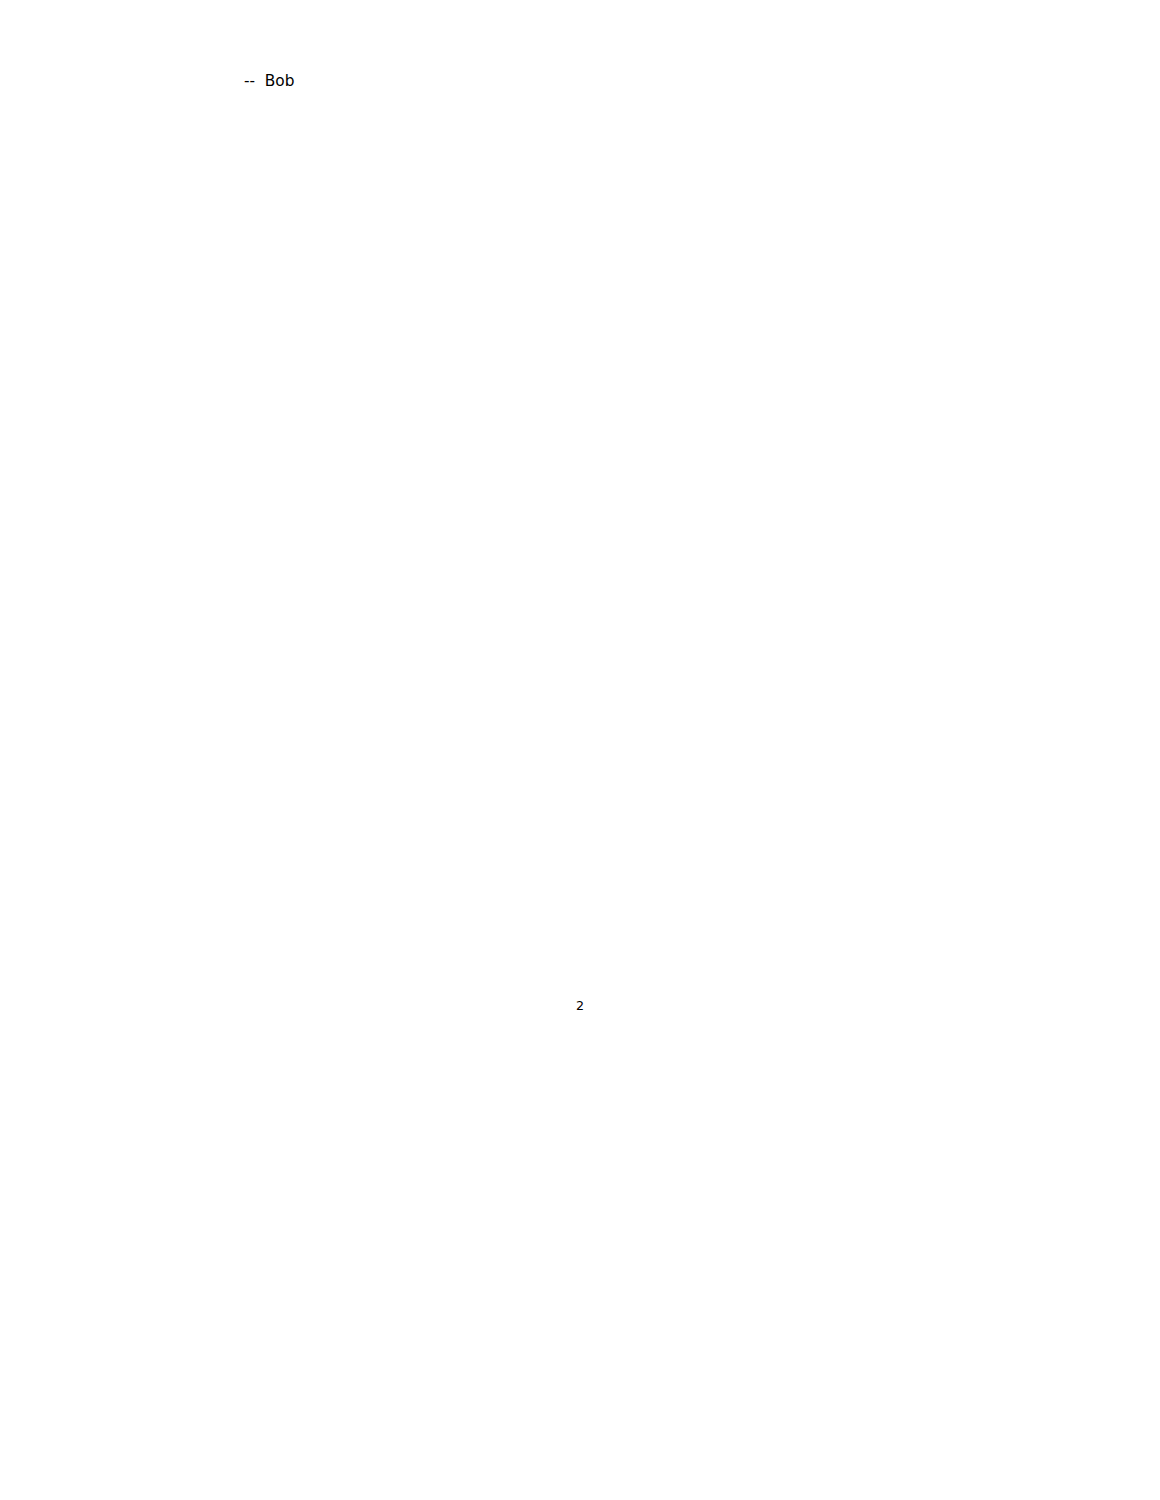-- Bob
2